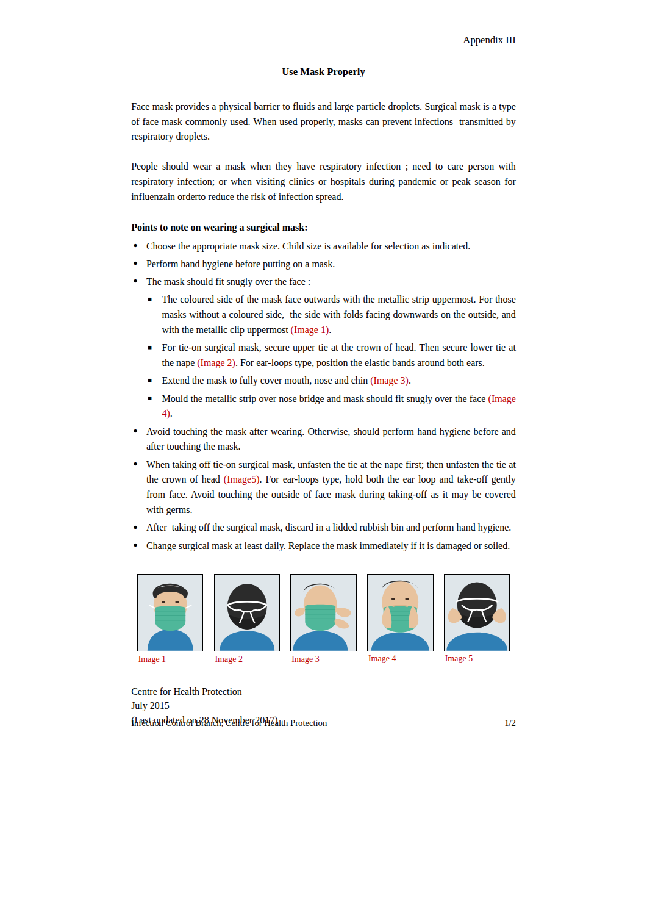Appendix III
Use Mask Properly
Face mask provides a physical barrier to fluids and large particle droplets. Surgical mask is a type of face mask commonly used. When used properly, masks can prevent infections transmitted by respiratory droplets.
People should wear a mask when they have respiratory infection ; need to care person with respiratory infection; or when visiting clinics or hospitals during pandemic or peak season for influenzain orderto reduce the risk of infection spread.
Points to note on wearing a surgical mask:
Choose the appropriate mask size. Child size is available for selection as indicated.
Perform hand hygiene before putting on a mask.
The mask should fit snugly over the face :
The coloured side of the mask face outwards with the metallic strip uppermost. For those masks without a coloured side, the side with folds facing downwards on the outside, and with the metallic clip uppermost (Image 1).
For tie-on surgical mask, secure upper tie at the crown of head. Then secure lower tie at the nape (Image 2). For ear-loops type, position the elastic bands around both ears.
Extend the mask to fully cover mouth, nose and chin (Image 3).
Mould the metallic strip over nose bridge and mask should fit snugly over the face (Image 4).
Avoid touching the mask after wearing. Otherwise, should perform hand hygiene before and after touching the mask.
When taking off tie-on surgical mask, unfasten the tie at the nape first; then unfasten the tie at the crown of head (Image5). For ear-loops type, hold both the ear loop and take-off gently from face. Avoid touching the outside of face mask during taking-off as it may be covered with germs.
After taking off the surgical mask, discard in a lidded rubbish bin and perform hand hygiene.
Change surgical mask at least daily. Replace the mask immediately if it is damaged or soiled.
Image 1
Image 2
Image 3
Image 4
Image 5
Centre for Health Protection
July 2015
(Last updated on 28 November 2017)
Infection Control Branch, Centre for Health Protection 1/2